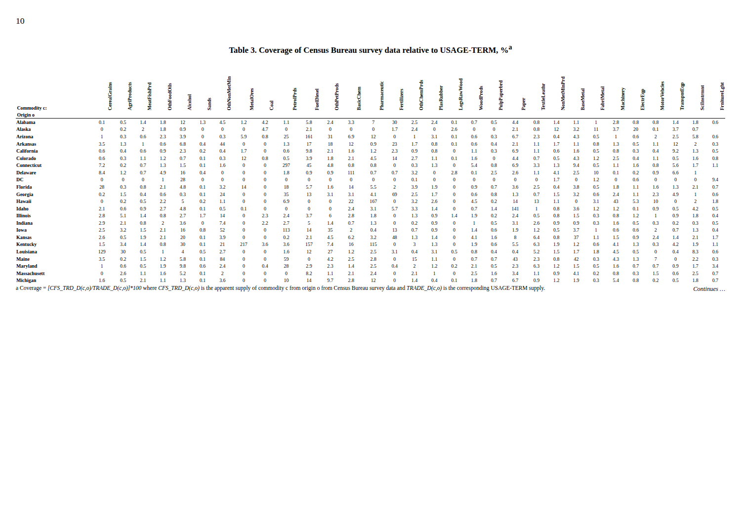10
Table 3. Coverage of Census Bureau survey data relative to USAGE-TERM, %a
| Commodity c: | CerealGrains | AgriProducts | MeatFishPrd | OthFoodOils | Alcohol | Sands | OthNonMetMin | MetalOres | Coal | PetrolPrds | FuelDiesel | OthPetProds | BasicChem | Pharmaceutic | Fertilizers | OthChemPrds | PlasRubber | LogsRawWood | WoodProds | PulpPaperbrd | Paper | TextleLeathr | NonMetMinPrd | BaseMetal | FabriMetal | Machinery | ElectrEqp | MotorVehcles | TranspntEqp | SciInstrmnt | FrnitureLght |
| --- | --- | --- | --- | --- | --- | --- | --- | --- | --- | --- | --- | --- | --- | --- | --- | --- | --- | --- | --- | --- | --- | --- | --- | --- | --- | --- | --- | --- | --- | --- | --- |
| Origin o | |
| Alabama | 0.1 | 0.5 | 1.4 | 1.8 | 12 | 1.3 | 4.5 | 1.2 | 4.2 | 1.1 | 5.8 | 2.4 | 3.3 | 7 | 30 | 2.5 | 2.4 | 0.1 | 0.7 | 0.5 | 4.4 | 0.8 | 1.4 | 1.1 | 1 | 2.8 | 0.8 | 0.8 | 1.4 | 1.8 | 0.6 |
| Alaska | 0 | 0.2 | 2 | 1.8 | 0.9 | 0 | 0 | 0 | 4.7 | 0 | 2.1 | 0 | 0 | 0 | 1.7 | 2.4 | 0 | 2.6 | 0 | 0 | 2.1 | 0.8 | 12 | 3.2 | 11 | 3.7 | 20 | 0.1 | 3.7 | 0.7 | |
| Arizona | 1 | 0.3 | 0.6 | 2.3 | 3.9 | 0 | 0.3 | 5.9 | 0.8 | 25 | 161 | 31 | 6.9 | 12 | 0 | 1 | 3.1 | 0.1 | 0.6 | 0.3 | 6.7 | 2.3 | 0.4 | 4.3 | 0.5 | 1 | 0.6 | 2 | 2.5 | 5.8 | 0.6 |
| Arkansas | 3.5 | 1.3 | 1 | 0.6 | 6.8 | 0.4 | 44 | 0 | 0 | 1.3 | 17 | 18 | 12 | 0.9 | 23 | 1.7 | 0.8 | 0.1 | 0.6 | 0.4 | 2.1 | 1.1 | 1.7 | 1.1 | 0.8 | 1.3 | 0.5 | 1.1 | 12 | 2 | 0.3 |
| California | 0.6 | 0.4 | 0.6 | 0.9 | 2.3 | 0.2 | 0.4 | 1.7 | 0 | 0.6 | 9.8 | 2.1 | 1.6 | 1.2 | 2.3 | 0.9 | 0.8 | 0 | 1.1 | 0.3 | 6.9 | 1.1 | 0.6 | 1.6 | 0.5 | 0.8 | 0.3 | 0.4 | 9.2 | 1.3 | 0.5 |
| Colorado | 0.6 | 0.3 | 1.1 | 1.2 | 0.7 | 0.1 | 0.3 | 12 | 0.8 | 0.5 | 3.9 | 1.8 | 2.1 | 4.5 | 14 | 2.7 | 1.1 | 0.1 | 1.6 | 0 | 4.4 | 0.7 | 0.5 | 4.3 | 1.2 | 2.5 | 0.4 | 1.1 | 0.5 | 1.6 | 0.8 |
| Connecticut | 7.2 | 0.2 | 0.7 | 1.3 | 1.5 | 0.1 | 1.6 | 0 | 0 | 297 | 45 | 4.8 | 0.8 | 0.8 | 0 | 0.3 | 1.3 | 0 | 5.4 | 0.8 | 6.9 | 3.3 | 1.3 | 9.4 | 0.5 | 1.1 | 1.6 | 0.8 | 5.6 | 1.7 | 1.1 |
| Delaware | 8.4 | 1.2 | 0.7 | 4.9 | 16 | 0.4 | 0 | 0 | 0 | 1.8 | 0.9 | 0.9 | 111 | 0.7 | 0.7 | 3.2 | 0 | 2.8 | 0.1 | 2.5 | 2.6 | 1.1 | 4.1 | 2.5 | 10 | 0.1 | 0.2 | 0.9 | 6.6 | 1 | |
| DC | 0 | 0 | 0 | 1 | 28 | 0 | 0 | 0 | 0 | 0 | 0 | 0 | 0 | 0 | 0 | 0.1 | 0 | 0 | 0 | 0 | 0 | 0 | 1.7 | 0 | 1.2 | 0 | 0.6 | 0 | 0 | 0 | 9.4 |
| Florida | 28 | 0.3 | 0.8 | 2.1 | 4.8 | 0.1 | 3.2 | 14 | 0 | 18 | 5.7 | 1.6 | 14 | 5.5 | 2 | 3.9 | 1.9 | 0 | 0.9 | 0.7 | 3.6 | 2.5 | 0.4 | 3.8 | 0.5 | 1.8 | 1.1 | 1.6 | 1.3 | 2.1 | 0.7 |
| Georgia | 0.2 | 1.5 | 0.4 | 0.6 | 0.3 | 0.1 | 24 | 0 | 0 | 35 | 13 | 3.1 | 3.1 | 4.1 | 69 | 2.5 | 1.7 | 0 | 0.6 | 0.8 | 1.3 | 0.7 | 1.5 | 3.2 | 0.6 | 2.4 | 1.1 | 2.3 | 4.9 | 1 | 0.6 |
| Hawaii | 0 | 0.2 | 0.5 | 2.2 | 5 | 0.2 | 1.1 | 0 | 0 | 6.9 | 0 | 0 | 22 | 167 | 0 | 3.2 | 2.6 | 0 | 4.5 | 0.2 | 14 | 13 | 1.1 | 0 | 3.1 | 43 | 5.3 | 10 | 0 | 2 | 1.8 |
| Idaho | 2.1 | 0.6 | 0.9 | 2.7 | 4.8 | 0.1 | 0.5 | 0.1 | 0 | 0 | 0 | 0 | 2.4 | 3.1 | 5.7 | 3.3 | 1.4 | 0 | 0.7 | 1.4 | 141 | 1 | 0.8 | 3.6 | 1.2 | 1.2 | 0.1 | 0.9 | 0.5 | 4.2 | 0.5 |
| Illinois | 2.8 | 5.1 | 1.4 | 0.8 | 2.7 | 1.7 | 14 | 0 | 2.3 | 2.4 | 3.7 | 6 | 2.8 | 1.8 | 0 | 1.3 | 0.9 | 1.4 | 1.9 | 0.2 | 2.4 | 0.5 | 0.8 | 1.5 | 0.3 | 0.8 | 1.2 | 1 | 0.9 | 1.8 | 0.4 |
| Indiana | 2.9 | 2.1 | 0.8 | 2 | 3.6 | 0 | 7.4 | 0 | 2.2 | 2.7 | 5 | 1.4 | 0.7 | 1.3 | 0 | 0.2 | 0.9 | 0 | 1 | 0.5 | 3.1 | 2.6 | 0.9 | 0.9 | 0.3 | 1.6 | 0.5 | 0.3 | 0.2 | 0.3 | 0.5 |
| Iowa | 2.5 | 3.2 | 1.5 | 2.1 | 16 | 0.8 | 52 | 0 | 0 | 113 | 14 | 35 | 2 | 0.4 | 13 | 0.7 | 0.9 | 0 | 1.4 | 0.6 | 1.9 | 1.2 | 0.5 | 3.7 | 1 | 0.6 | 0.6 | 2 | 0.7 | 1.3 | 0.4 |
| Kansas | 2.6 | 0.5 | 1.9 | 2.1 | 20 | 0.1 | 3.9 | 0 | 0 | 0.2 | 2.1 | 4.5 | 6.2 | 3.2 | 48 | 1.3 | 1.4 | 0 | 4.1 | 1.6 | 8 | 6.4 | 0.8 | 37 | 1.1 | 1.5 | 0.9 | 2.4 | 1.4 | 2.1 | 1.7 |
| Kentucky | 1.5 | 3.4 | 1.4 | 0.8 | 30 | 0.1 | 21 | 217 | 3.6 | 3.6 | 157 | 7.4 | 16 | 115 | 0 | 3 | 1.3 | 0 | 1.9 | 0.6 | 5.5 | 6.3 | 1.9 | 1.2 | 0.6 | 4.1 | 1.3 | 0.3 | 4.2 | 1.9 | 1.1 |
| Louisiana | 129 | 30 | 0.5 | 1 | 4 | 0.5 | 2.7 | 0 | 0 | 1.6 | 12 | 27 | 1.2 | 2.5 | 3.1 | 0.4 | 3.1 | 0.5 | 0.8 | 0.4 | 0.4 | 5.2 | 1.5 | 1.7 | 1.8 | 4.5 | 0.5 | 0 | 0.4 | 8.3 | 0.6 |
| Maine | 3.5 | 0.2 | 1.5 | 1.2 | 5.8 | 0.1 | 84 | 0 | 0 | 59 | 0 | 4.2 | 2.5 | 2.8 | 0 | 15 | 1.1 | 0 | 0.7 | 0.7 | 43 | 2.3 | 0.8 | 42 | 0.3 | 4.3 | 1.3 | 7 | 0 | 2.2 | 0.3 |
| Maryland | 1 | 0.6 | 0.5 | 1.9 | 9.8 | 0.6 | 2.4 | 0 | 0.4 | 28 | 2.9 | 2.3 | 1.4 | 2.5 | 0.4 | 2 | 1.2 | 0.2 | 2.1 | 0.5 | 2.3 | 6.3 | 1.2 | 1.5 | 0.5 | 1.6 | 0.7 | 0.7 | 0.9 | 1.7 | 3.4 |
| Massachusett | 0 | 2.6 | 1.1 | 1.6 | 5.2 | 0.1 | 2 | 0 | 0 | 0 | 8.2 | 1.1 | 2.1 | 2.4 | 0 | 2.1 | 1 | 0 | 2.5 | 1.6 | 3.4 | 1.1 | 0.9 | 4.1 | 0.2 | 0.8 | 0.3 | 1.5 | 0.6 | 2.5 | 0.7 |
| Michigan | 1.6 | 0.5 | 2.1 | 1.1 | 1.3 | 0.1 | 3.6 | 0 | 0 | 10 | 14 | 9.7 | 2.8 | 12 | 0 | 1.4 | 0.4 | 0.1 | 1.8 | 0.7 | 6.7 | 0.9 | 1.2 | 1.9 | 0.3 | 5.4 | 0.8 | 0.2 | 0.5 | 1.8 | 0.7 |
a Coverage = [CFS_TRD_D(c,o)/TRADE_D(c,o)]*100 where CFS_TRD_D(c,o) is the apparent supply of commodity c from origin o from Census Bureau survey data and TRADE_D(c,o) is the corresponding USAGE-TERM supply.
Continues …